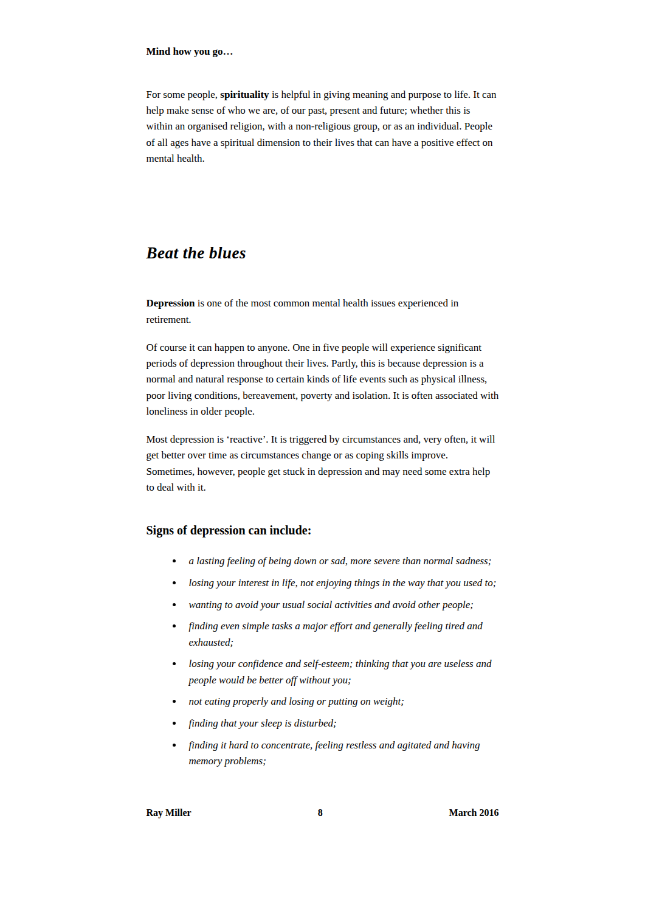Mind how you go…
For some people, spirituality is helpful in giving meaning and purpose to life. It can help make sense of who we are, of our past, present and future; whether this is within an organised religion, with a non-religious group, or as an individual. People of all ages have a spiritual dimension to their lives that can have a positive effect on mental health.
Beat the blues
Depression is one of the most common mental health issues experienced in retirement.
Of course it can happen to anyone. One in five people will experience significant periods of depression throughout their lives. Partly, this is because depression is a normal and natural response to certain kinds of life events such as physical illness, poor living conditions, bereavement, poverty and isolation. It is often associated with loneliness in older people.
Most depression is ‘reactive’. It is triggered by circumstances and, very often, it will get better over time as circumstances change or as coping skills improve. Sometimes, however, people get stuck in depression and may need some extra help to deal with it.
Signs of depression can include:
a lasting feeling of being down or sad, more severe than normal sadness;
losing your interest in life, not enjoying things in the way that you used to;
wanting to avoid your usual social activities and avoid other people;
finding even simple tasks a major effort and generally feeling tired and exhausted;
losing your confidence and self-esteem; thinking that you are useless and people would be better off without you;
not eating properly and losing or putting on weight;
finding that your sleep is disturbed;
finding it hard to concentrate, feeling restless and agitated and having memory problems;
Ray Miller 8 March 2016